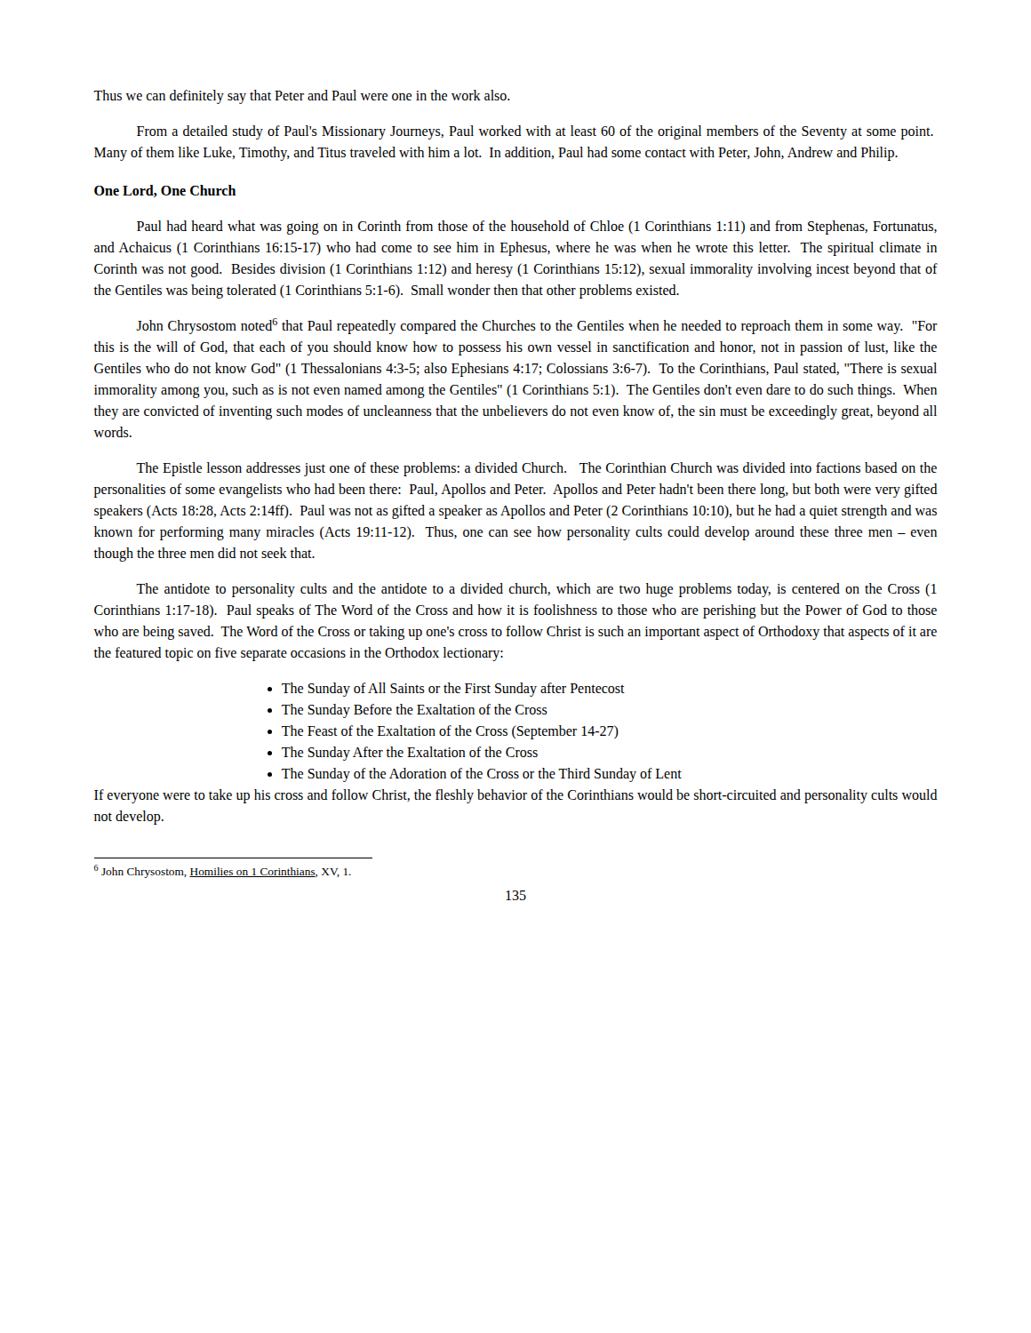Thus we can definitely say that Peter and Paul were one in the work also.
From a detailed study of Paul's Missionary Journeys, Paul worked with at least 60 of the original members of the Seventy at some point. Many of them like Luke, Timothy, and Titus traveled with him a lot. In addition, Paul had some contact with Peter, John, Andrew and Philip.
One Lord, One Church
Paul had heard what was going on in Corinth from those of the household of Chloe (1 Corinthians 1:11) and from Stephenas, Fortunatus, and Achaicus (1 Corinthians 16:15-17) who had come to see him in Ephesus, where he was when he wrote this letter. The spiritual climate in Corinth was not good. Besides division (1 Corinthians 1:12) and heresy (1 Corinthians 15:12), sexual immorality involving incest beyond that of the Gentiles was being tolerated (1 Corinthians 5:1-6). Small wonder then that other problems existed.
John Chrysostom noted6 that Paul repeatedly compared the Churches to the Gentiles when he needed to reproach them in some way. "For this is the will of God, that each of you should know how to possess his own vessel in sanctification and honor, not in passion of lust, like the Gentiles who do not know God" (1 Thessalonians 4:3-5; also Ephesians 4:17; Colossians 3:6-7). To the Corinthians, Paul stated, "There is sexual immorality among you, such as is not even named among the Gentiles" (1 Corinthians 5:1). The Gentiles don't even dare to do such things. When they are convicted of inventing such modes of uncleanness that the unbelievers do not even know of, the sin must be exceedingly great, beyond all words.
The Epistle lesson addresses just one of these problems: a divided Church. The Corinthian Church was divided into factions based on the personalities of some evangelists who had been there: Paul, Apollos and Peter. Apollos and Peter hadn't been there long, but both were very gifted speakers (Acts 18:28, Acts 2:14ff). Paul was not as gifted a speaker as Apollos and Peter (2 Corinthians 10:10), but he had a quiet strength and was known for performing many miracles (Acts 19:11-12). Thus, one can see how personality cults could develop around these three men – even though the three men did not seek that.
The antidote to personality cults and the antidote to a divided church, which are two huge problems today, is centered on the Cross (1 Corinthians 1:17-18). Paul speaks of The Word of the Cross and how it is foolishness to those who are perishing but the Power of God to those who are being saved. The Word of the Cross or taking up one's cross to follow Christ is such an important aspect of Orthodoxy that aspects of it are the featured topic on five separate occasions in the Orthodox lectionary:
The Sunday of All Saints or the First Sunday after Pentecost
The Sunday Before the Exaltation of the Cross
The Feast of the Exaltation of the Cross (September 14-27)
The Sunday After the Exaltation of the Cross
The Sunday of the Adoration of the Cross or the Third Sunday of Lent
If everyone were to take up his cross and follow Christ, the fleshly behavior of the Corinthians would be short-circuited and personality cults would not develop.
6 John Chrysostom, Homilies on 1 Corinthians, XV, 1.
135